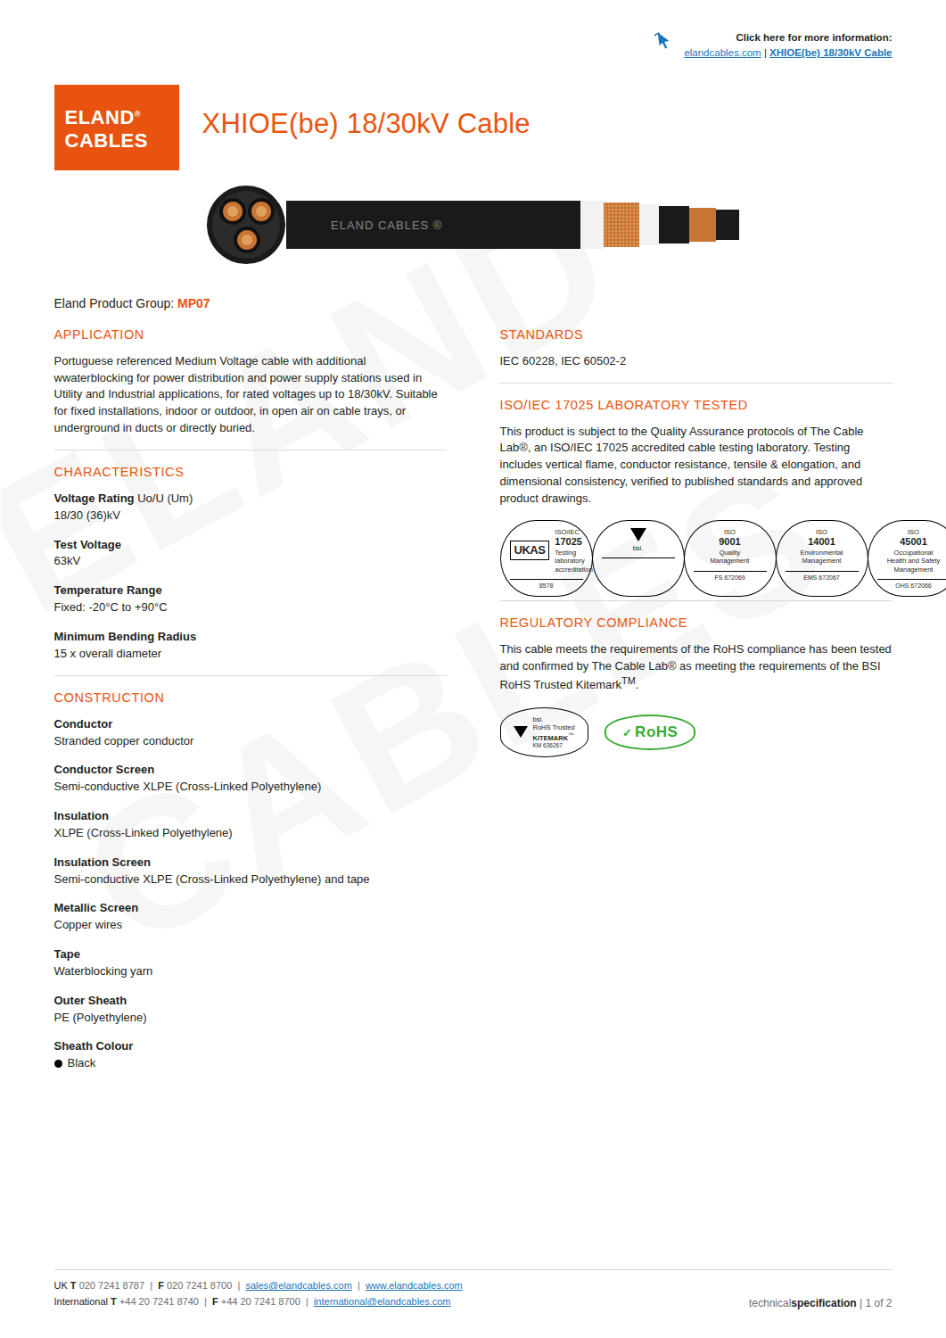ELAND CABLES
Click here for more information:
elandcables.com | XHIOE(be) 18/30kV Cable
ELAND® CABLES
XHIOE(be) 18/30kV Cable
ELAND CABLES ®
Eland Product Group: MP07
Application
Portuguese referenced Medium Voltage cable with additional wwaterblocking for power distribution and power supply stations used in Utility and Industrial applications, for rated voltages up to 18/30kV. Suitable for fixed installations, indoor or outdoor, in open air on cable trays, or underground in ducts or directly buried.
Characteristics
Voltage Rating Uo/U (Um) 18/30 (36)kV
Test Voltage 63kV
Temperature Range Fixed: -20°C to +90°C
Minimum Bending Radius 15 x overall diameter
Construction
Conductor Stranded copper conductor
Conductor Screen Semi-conductive XLPE (Cross-Linked Polyethylene)
Insulation XLPE (Cross-Linked Polyethylene)
Insulation Screen Semi-conductive XLPE (Cross-Linked Polyethylene) and tape
Metallic Screen Copper wires
Tape Waterblocking yarn
Outer Sheath PE (Polyethylene)
Sheath Colour Black
Standards
IEC 60228, IEC 60502-2
ISO/IEC 17025 Laboratory Tested
This product is subject to the Quality Assurance protocols of The Cable Lab®, an ISO/IEC 17025 accredited cable testing laboratory. Testing includes vertical flame, conductor resistance, tensile & elongation, and dimensional consistency, verified to published standards and approved product drawings.
UKAS ISO/IEC
17025 Testing laboratory
accreditation
8578
bsi.
ISO
9001 Quality
Management
FS 672069
ISO
14001 Environmental
Management
EMS 672067
ISO
45001 Occupational
Health and Safety
Management
OHS 672066
Regulatory Compliance
This cable meets the requirements of the RoHS compliance has been tested and confirmed by The Cable Lab® as meeting the requirements of the BSI RoHS Trusted KitemarkTM.
bsi.
RoHS Trusted
KITEMARK™
KM 636267
✓RoHS
UK T 020 7241 8787 | F 020 7241 8700 | sales@elandcables.com | www.elandcables.com
International T +44 20 7241 8740 | F +44 20 7241 8700 | international@elandcables.com
technicalspecification | 1 of 2